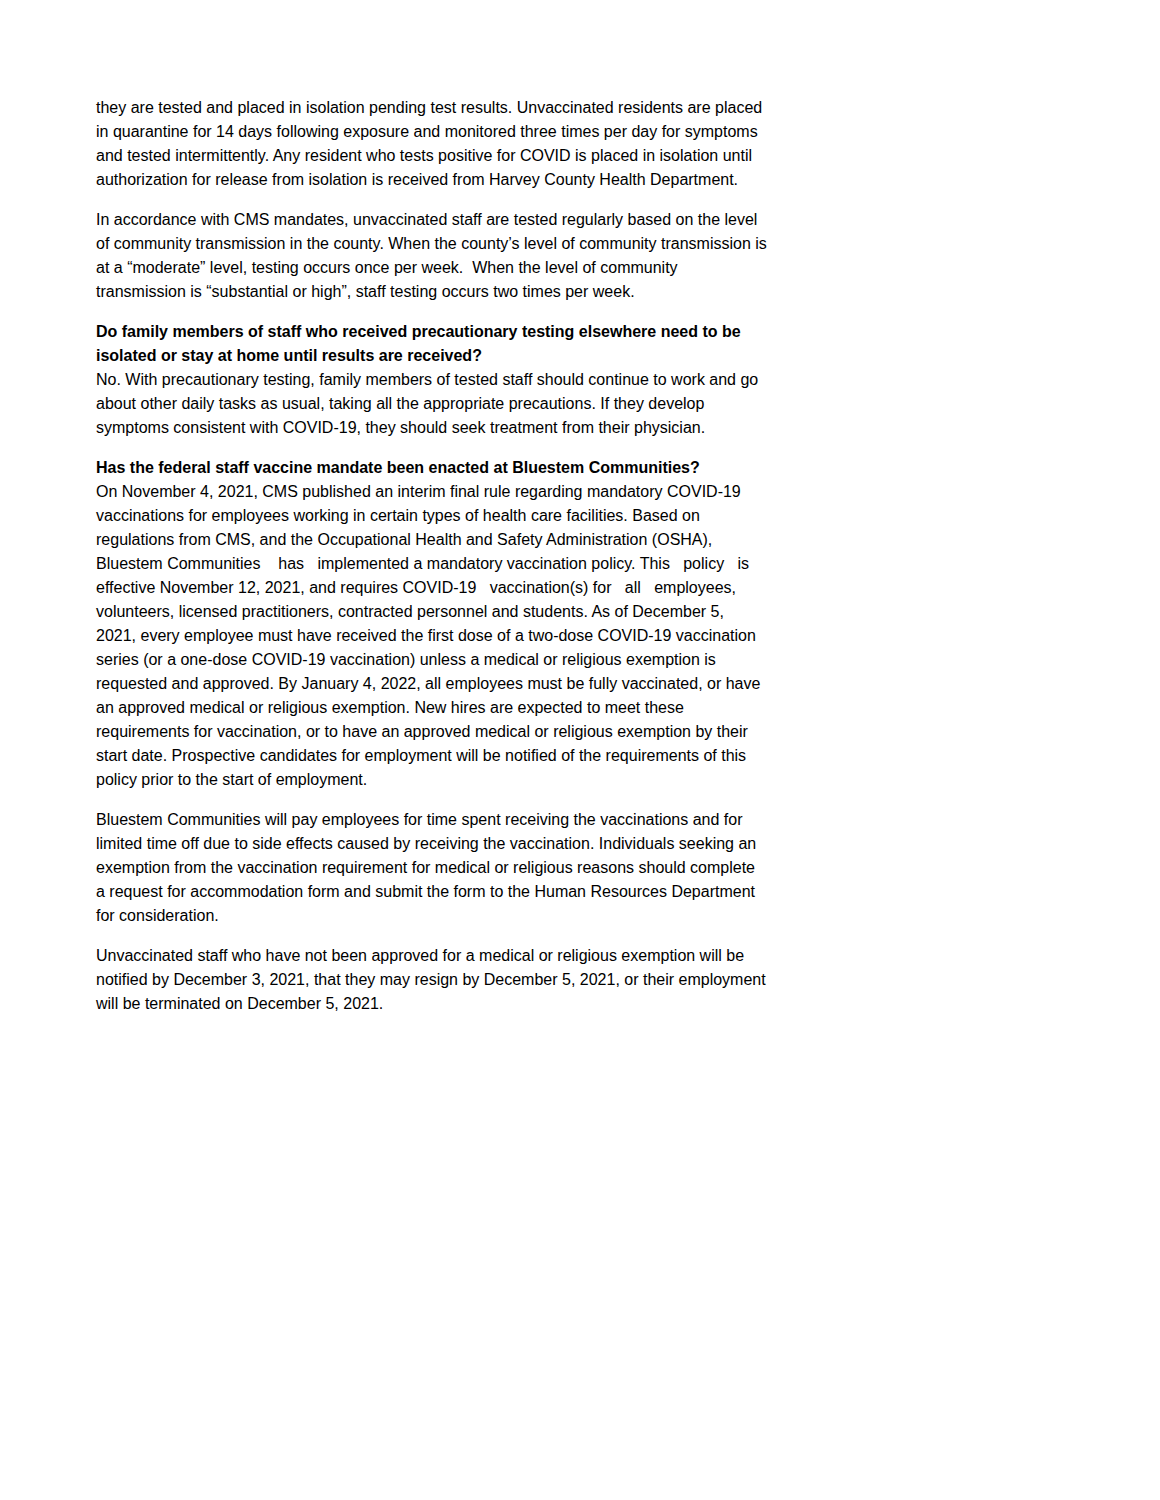they are tested and placed in isolation pending test results. Unvaccinated residents are placed in quarantine for 14 days following exposure and monitored three times per day for symptoms and tested intermittently. Any resident who tests positive for COVID is placed in isolation until authorization for release from isolation is received from Harvey County Health Department.
In accordance with CMS mandates, unvaccinated staff are tested regularly based on the level of community transmission in the county. When the county’s level of community transmission is at a “moderate” level, testing occurs once per week. When the level of community transmission is “substantial or high”, staff testing occurs two times per week.
Do family members of staff who received precautionary testing elsewhere need to be isolated or stay at home until results are received?
No. With precautionary testing, family members of tested staff should continue to work and go about other daily tasks as usual, taking all the appropriate precautions. If they develop symptoms consistent with COVID-19, they should seek treatment from their physician.
Has the federal staff vaccine mandate been enacted at Bluestem Communities?
On November 4, 2021, CMS published an interim final rule regarding mandatory COVID-19 vaccinations for employees working in certain types of health care facilities. Based on regulations from CMS, and the Occupational Health and Safety Administration (OSHA), Bluestem Communities has implemented a mandatory vaccination policy. This policy is effective November 12, 2021, and requires COVID-19 vaccination(s) for all employees, volunteers, licensed practitioners, contracted personnel and students. As of December 5, 2021, every employee must have received the first dose of a two-dose COVID-19 vaccination series (or a one-dose COVID-19 vaccination) unless a medical or religious exemption is requested and approved. By January 4, 2022, all employees must be fully vaccinated, or have an approved medical or religious exemption. New hires are expected to meet these requirements for vaccination, or to have an approved medical or religious exemption by their start date. Prospective candidates for employment will be notified of the requirements of this policy prior to the start of employment.
Bluestem Communities will pay employees for time spent receiving the vaccinations and for limited time off due to side effects caused by receiving the vaccination. Individuals seeking an exemption from the vaccination requirement for medical or religious reasons should complete a request for accommodation form and submit the form to the Human Resources Department for consideration.
Unvaccinated staff who have not been approved for a medical or religious exemption will be notified by December 3, 2021, that they may resign by December 5, 2021, or their employment will be terminated on December 5, 2021.